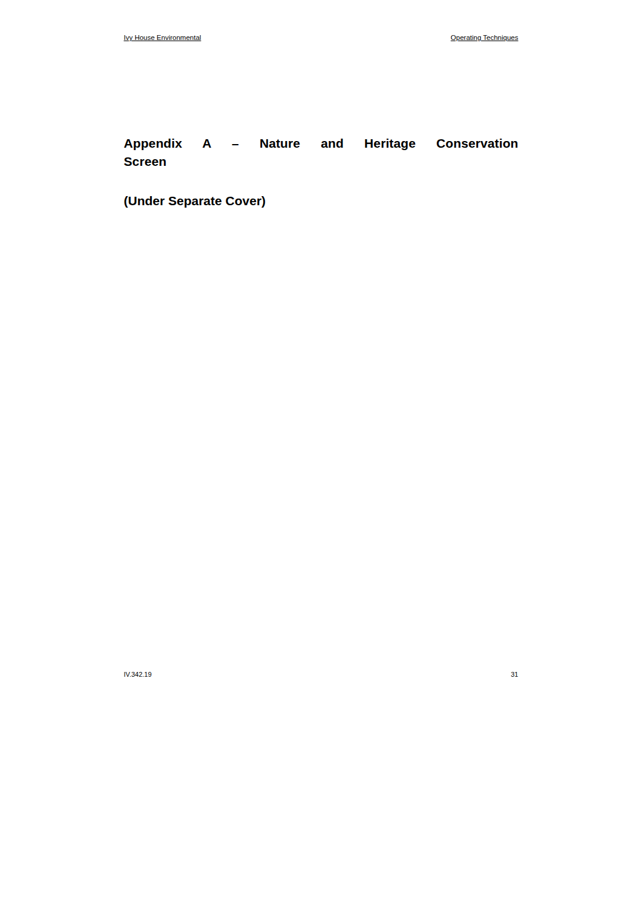Ivy House Environmental Operating Techniques
Appendix A – Nature and Heritage ConservationScreen
(Under Separate Cover)
IV.342.19 31